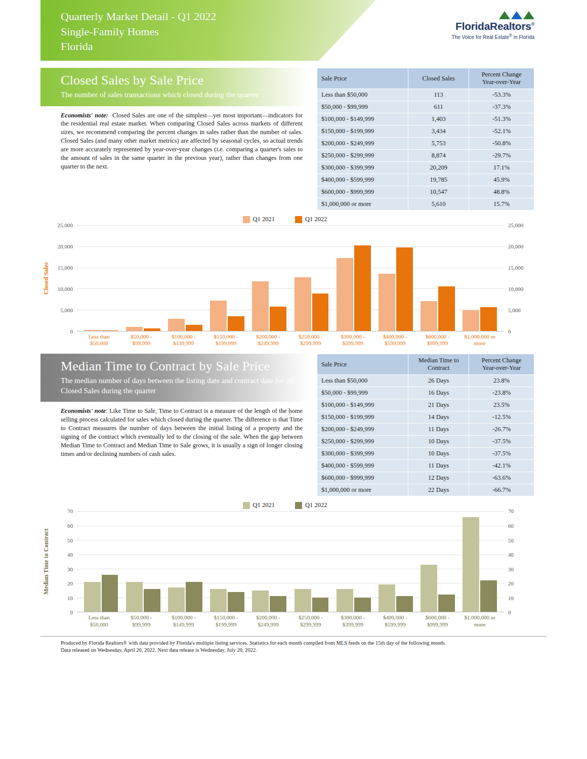Quarterly Market Detail - Q1 2022 Single-Family Homes Florida
FloridaRealtors®
The Voice for Real Estate® in Florida
Closed Sales by Sale Price
The number of sales transactions which closed during the quarter
Economists' note: Closed Sales are one of the simplest—yet most important—indicators for the residential real estate market. When comparing Closed Sales across markets of different sizes, we recommend comparing the percent changes in sales rather than the number of sales. Closed Sales (and many other market metrics) are affected by seasonal cycles, so actual trends are more accurately represented by year-over-year changes (i.e. comparing a quarter's sales to the amount of sales in the same quarter in the previous year), rather than changes from one quarter to the next.
| Sale Price | Closed Sales | Percent Change Year-over-Year |
| --- | --- | --- |
| Less than $50,000 | 113 | -53.3% |
| $50,000 - $99,999 | 611 | -37.3% |
| $100,000 - $149,999 | 1,403 | -51.3% |
| $150,000 - $199,999 | 3,434 | -52.1% |
| $200,000 - $249,999 | 5,753 | -50.8% |
| $250,000 - $299,999 | 8,874 | -29.7% |
| $300,000 - $399,999 | 20,209 | 17.1% |
| $400,000 - $599,999 | 19,785 | 45.9% |
| $600,000 - $999,999 | 10,547 | 48.8% |
| $1,000,000 or more | 5,610 | 15.7% |
Q1 2021 Q1 2022
Closed Sales
25,000 20,000 15,000 10,000 5,000 0
25,000 20,000 15,000 10,000 5,000 0
Less than
$50,000 $50,000 -
$99,999 $100,000 -
$149,999 $150,000 -
$199,999 $200,000 -
$249,999 $250,000 -
$299,999 $300,000 -
$399,999 $400,000 -
$599,999 $600,000 -
$999,999 $1,000,000 or
more
Median Time to Contract by Sale Price
The median number of days between the listing date and contract date for all Closed Sales during the quarter
Economists' note: Like Time to Sale, Time to Contract is a measure of the length of the home selling process calculated for sales which closed during the quarter. The difference is that Time to Contract measures the number of days between the initial listing of a property and the signing of the contract which eventually led to the closing of the sale. When the gap between Median Time to Contract and Median Time to Sale grows, it is usually a sign of longer closing times and/or declining numbers of cash sales.
| Sale Price | Median Time to Contract | Percent Change Year-over-Year |
| --- | --- | --- |
| Less than $50,000 | 26 Days | 23.8% |
| $50,000 - $99,999 | 16 Days | -23.8% |
| $100,000 - $149,999 | 21 Days | 23.5% |
| $150,000 - $199,999 | 14 Days | -12.5% |
| $200,000 - $249,999 | 11 Days | -26.7% |
| $250,000 - $299,999 | 10 Days | -37.5% |
| $300,000 - $399,999 | 10 Days | -37.5% |
| $400,000 - $599,999 | 11 Days | -42.1% |
| $600,000 - $999,999 | 12 Days | -63.6% |
| $1,000,000 or more | 22 Days | -66.7% |
Q1 2021 Q1 2022
Median Time to Contract
70 60 50 40 30 20 10 0
70 60 50 40 30 20 10 0
Less than
$50,000 $50,000 -
$99,999 $100,000 -
$149,999 $150,000 -
$199,999 $200,000 -
$249,999 $250,000 -
$299,999 $300,000 -
$399,999 $400,000 -
$599,999 $600,000 -
$999,999 $1,000,000 or
more
Produced by Florida Realtors® with data provided by Florida's multiple listing services. Statistics for each month compiled from MLS feeds on the 15th day of the following month.
Data released on Wednesday, April 20, 2022. Next data release is Wednesday, July 20, 2022.